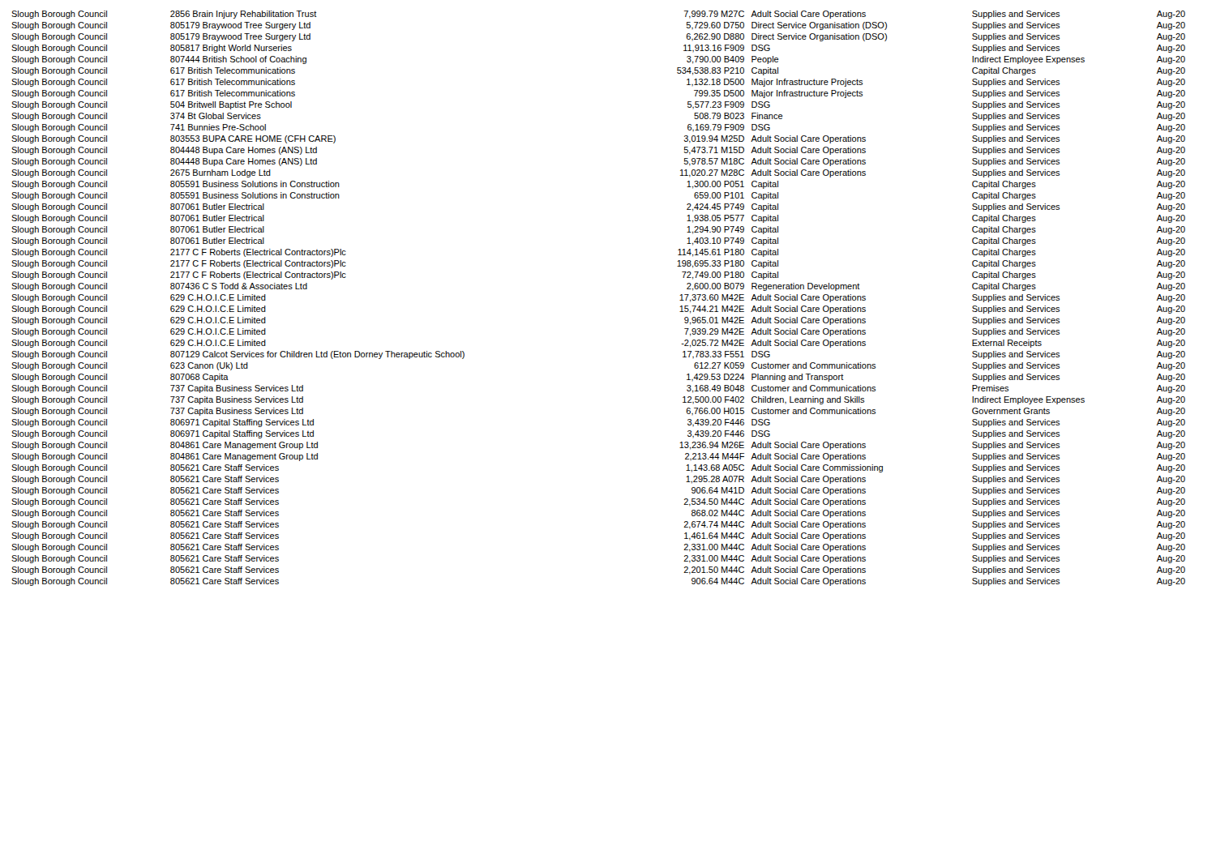| Slough Borough Council | 2856 Brain Injury Rehabilitation Trust | 7,999.79 M27C | Adult Social Care Operations | Supplies and Services | Aug-20 |
| Slough Borough Council | 805179 Braywood Tree Surgery Ltd | 5,729.60 D750 | Direct Service Organisation (DSO) | Supplies and Services | Aug-20 |
| Slough Borough Council | 805179 Braywood Tree Surgery Ltd | 6,262.90 D880 | Direct Service Organisation (DSO) | Supplies and Services | Aug-20 |
| Slough Borough Council | 805817 Bright World Nurseries | 11,913.16 F909 | DSG | Supplies and Services | Aug-20 |
| Slough Borough Council | 807444 British School of Coaching | 3,790.00 B409 | People | Indirect Employee Expenses | Aug-20 |
| Slough Borough Council | 617 British Telecommunications | 534,538.83 P210 | Capital | Capital Charges | Aug-20 |
| Slough Borough Council | 617 British Telecommunications | 1,132.18 D500 | Major Infrastructure Projects | Supplies and Services | Aug-20 |
| Slough Borough Council | 617 British Telecommunications | 799.35 D500 | Major Infrastructure Projects | Supplies and Services | Aug-20 |
| Slough Borough Council | 504 Britwell Baptist Pre School | 5,577.23 F909 | DSG | Supplies and Services | Aug-20 |
| Slough Borough Council | 374 Bt Global Services | 508.79 B023 | Finance | Supplies and Services | Aug-20 |
| Slough Borough Council | 741 Bunnies Pre-School | 6,169.79 F909 | DSG | Supplies and Services | Aug-20 |
| Slough Borough Council | 803553 BUPA CARE HOME (CFH CARE) | 3,019.94 M25D | Adult Social Care Operations | Supplies and Services | Aug-20 |
| Slough Borough Council | 804448 Bupa Care Homes (ANS) Ltd | 5,473.71 M15D | Adult Social Care Operations | Supplies and Services | Aug-20 |
| Slough Borough Council | 804448 Bupa Care Homes (ANS) Ltd | 5,978.57 M18C | Adult Social Care Operations | Supplies and Services | Aug-20 |
| Slough Borough Council | 2675 Burnham Lodge Ltd | 11,020.27 M28C | Adult Social Care Operations | Supplies and Services | Aug-20 |
| Slough Borough Council | 805591 Business Solutions in Construction | 1,300.00 P051 | Capital | Capital Charges | Aug-20 |
| Slough Borough Council | 805591 Business Solutions in Construction | 659.00 P101 | Capital | Capital Charges | Aug-20 |
| Slough Borough Council | 807061 Butler Electrical | 2,424.45 P749 | Capital | Supplies and Services | Aug-20 |
| Slough Borough Council | 807061 Butler Electrical | 1,938.05 P577 | Capital | Capital Charges | Aug-20 |
| Slough Borough Council | 807061 Butler Electrical | 1,294.90 P749 | Capital | Capital Charges | Aug-20 |
| Slough Borough Council | 807061 Butler Electrical | 1,403.10 P749 | Capital | Capital Charges | Aug-20 |
| Slough Borough Council | 2177 C F Roberts (Electrical Contractors)Plc | 114,145.61 P180 | Capital | Capital Charges | Aug-20 |
| Slough Borough Council | 2177 C F Roberts (Electrical Contractors)Plc | 198,695.33 P180 | Capital | Capital Charges | Aug-20 |
| Slough Borough Council | 2177 C F Roberts (Electrical Contractors)Plc | 72,749.00 P180 | Capital | Capital Charges | Aug-20 |
| Slough Borough Council | 807436 C S Todd & Associates Ltd | 2,600.00 B079 | Regeneration Development | Capital Charges | Aug-20 |
| Slough Borough Council | 629 C.H.O.I.C.E Limited | 17,373.60 M42E | Adult Social Care Operations | Supplies and Services | Aug-20 |
| Slough Borough Council | 629 C.H.O.I.C.E Limited | 15,744.21 M42E | Adult Social Care Operations | Supplies and Services | Aug-20 |
| Slough Borough Council | 629 C.H.O.I.C.E Limited | 9,965.01 M42E | Adult Social Care Operations | Supplies and Services | Aug-20 |
| Slough Borough Council | 629 C.H.O.I.C.E Limited | 7,939.29 M42E | Adult Social Care Operations | Supplies and Services | Aug-20 |
| Slough Borough Council | 629 C.H.O.I.C.E Limited | -2,025.72 M42E | Adult Social Care Operations | External Receipts | Aug-20 |
| Slough Borough Council | 807129 Calcot Services for Children Ltd (Eton Dorney Therapeutic School) | 17,783.33 F551 | DSG | Supplies and Services | Aug-20 |
| Slough Borough Council | 623 Canon (Uk) Ltd | 612.27 K059 | Customer and Communications | Supplies and Services | Aug-20 |
| Slough Borough Council | 807068 Capita | 1,429.53 D224 | Planning and Transport | Supplies and Services | Aug-20 |
| Slough Borough Council | 737 Capita Business Services Ltd | 3,168.49 B048 | Customer and Communications | Premises | Aug-20 |
| Slough Borough Council | 737 Capita Business Services Ltd | 12,500.00 F402 | Children, Learning and Skills | Indirect Employee Expenses | Aug-20 |
| Slough Borough Council | 737 Capita Business Services Ltd | 6,766.00 H015 | Customer and Communications | Government Grants | Aug-20 |
| Slough Borough Council | 806971 Capital Staffing Services Ltd | 3,439.20 F446 | DSG | Supplies and Services | Aug-20 |
| Slough Borough Council | 806971 Capital Staffing Services Ltd | 3,439.20 F446 | DSG | Supplies and Services | Aug-20 |
| Slough Borough Council | 804861 Care Management Group Ltd | 13,236.94 M26E | Adult Social Care Operations | Supplies and Services | Aug-20 |
| Slough Borough Council | 804861 Care Management Group Ltd | 2,213.44 M44F | Adult Social Care Operations | Supplies and Services | Aug-20 |
| Slough Borough Council | 805621 Care Staff Services | 1,143.68 A05C | Adult Social Care Commissioning | Supplies and Services | Aug-20 |
| Slough Borough Council | 805621 Care Staff Services | 1,295.28 A07R | Adult Social Care Operations | Supplies and Services | Aug-20 |
| Slough Borough Council | 805621 Care Staff Services | 906.64 M41D | Adult Social Care Operations | Supplies and Services | Aug-20 |
| Slough Borough Council | 805621 Care Staff Services | 2,534.50 M44C | Adult Social Care Operations | Supplies and Services | Aug-20 |
| Slough Borough Council | 805621 Care Staff Services | 868.02 M44C | Adult Social Care Operations | Supplies and Services | Aug-20 |
| Slough Borough Council | 805621 Care Staff Services | 2,674.74 M44C | Adult Social Care Operations | Supplies and Services | Aug-20 |
| Slough Borough Council | 805621 Care Staff Services | 1,461.64 M44C | Adult Social Care Operations | Supplies and Services | Aug-20 |
| Slough Borough Council | 805621 Care Staff Services | 2,331.00 M44C | Adult Social Care Operations | Supplies and Services | Aug-20 |
| Slough Borough Council | 805621 Care Staff Services | 2,331.00 M44C | Adult Social Care Operations | Supplies and Services | Aug-20 |
| Slough Borough Council | 805621 Care Staff Services | 2,201.50 M44C | Adult Social Care Operations | Supplies and Services | Aug-20 |
| Slough Borough Council | 805621 Care Staff Services | 906.64 M44C | Adult Social Care Operations | Supplies and Services | Aug-20 |